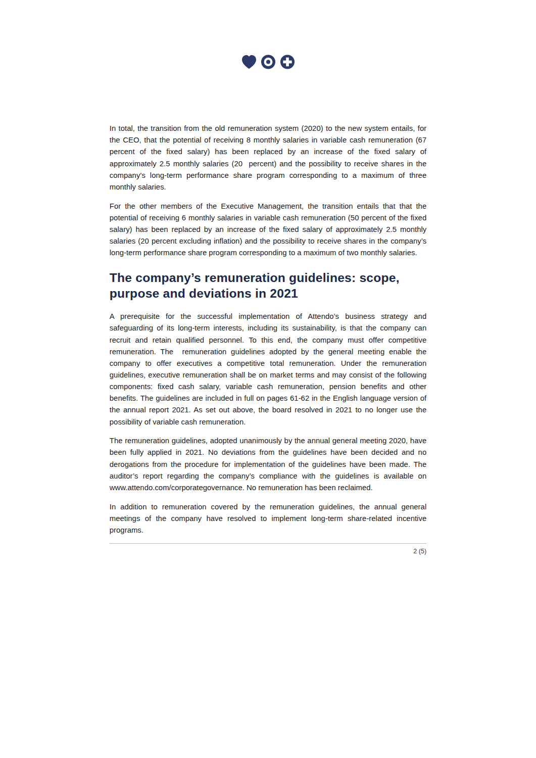In total, the transition from the old remuneration system (2020) to the new system entails, for the CEO, that the potential of receiving 8 monthly salaries in variable cash remuneration (67 percent of the fixed salary) has been replaced by an increase of the fixed salary of approximately 2.5 monthly salaries (20 percent) and the possibility to receive shares in the company’s long-term performance share program corresponding to a maximum of three monthly salaries.
For the other members of the Executive Management, the transition entails that that the potential of receiving 6 monthly salaries in variable cash remuneration (50 percent of the fixed salary) has been replaced by an increase of the fixed salary of approximately 2.5 monthly salaries (20 percent excluding inflation) and the possibility to receive shares in the company’s long-term performance share program corresponding to a maximum of two monthly salaries.
The company’s remuneration guidelines: scope, purpose and deviations in 2021
A prerequisite for the successful implementation of Attendo’s business strategy and safeguarding of its long-term interests, including its sustainability, is that the company can recruit and retain qualified personnel. To this end, the company must offer competitive remuneration. The remuneration guidelines adopted by the general meeting enable the company to offer executives a competitive total remuneration. Under the remuneration guidelines, executive remuneration shall be on market terms and may consist of the following components: fixed cash salary, variable cash remuneration, pension benefits and other benefits. The guidelines are included in full on pages 61-62 in the English language version of the annual report 2021. As set out above, the board resolved in 2021 to no longer use the possibility of variable cash remuneration.
The remuneration guidelines, adopted unanimously by the annual general meeting 2020, have been fully applied in 2021. No deviations from the guidelines have been decided and no derogations from the procedure for implementation of the guidelines have been made. The auditor’s report regarding the company’s compliance with the guidelines is available on www.attendo.com/corporategovernance. No remuneration has been reclaimed.
In addition to remuneration covered by the remuneration guidelines, the annual general meetings of the company have resolved to implement long-term share-related incentive programs.
2 (5)